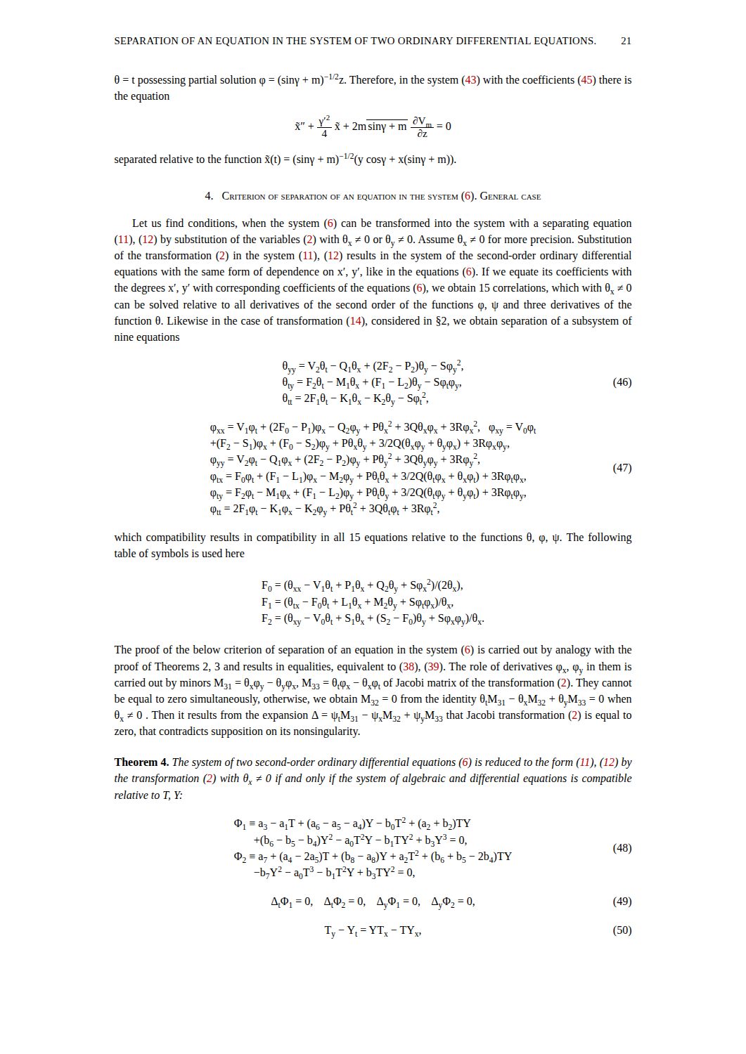SEPARATION OF AN EQUATION IN THE SYSTEM OF TWO ORDINARY DIFFERENTIAL EQUATIONS.21
θ = t possessing partial solution φ = (sinγ + m)−1/2z. Therefore, in the system (43) with the coefficients (45) there is the equation
x̃″ + γ′24 x̃ + 2msinγ + m ∂Vm∂z = 0
separated relative to the function x̃(t) = (sinγ + m)−1/2(y cosγ + x(sinγ + m)).
4. Criterion of separation of an equation in the system (6). General case
Let us find conditions, when the system (6) can be transformed into the system with a separating equation (11), (12) by substitution of the variables (2) with θx ≠ 0 or θy ≠ 0. Assume θx ≠ 0 for more precision. Substitution of the transformation (2) in the system (11), (12) results in the system of the second-order ordinary differential equations with the same form of dependence on x′, y′, like in the equations (6). If we equate its coefficients with the degrees x′, y′ with corresponding coefficients of the equations (6), we obtain 15 correlations, which with θx ≠ 0 can be solved relative to all derivatives of the second order of the functions φ, ψ and three derivatives of the function θ. Likewise in the case of transformation (14), considered in §2, we obtain separation of a subsystem of nine equations
θyy = V2θt − Q1θx + (2F2 − P2)θy − Sφy2,
θty = F2θt − M1θx + (F1 − L2)θy − Sφtφy,
θtt = 2F1θt − K1θx − K2θy − Sφt2,
(46)
φxx = V1φt + (2F0 − P1)φx − Q2φy + Pθx2 + 3Qθxφx + 3Rφx2, φxy = V0φt
+(F2 − S1)φx + (F0 − S2)φy + Pθxθy + 3/2Q(θxφy + θyφx) + 3Rφxφy,
φyy = V2φt − Q1φx + (2F2 − P2)φy + Pθy2 + 3Qθyφy + 3Rφy2,
φtx = F0φt + (F1 − L1)φx − M2φy + Pθtθx + 3/2Q(θtφx + θxφt) + 3Rφtφx,
φty = F2φt − M1φx + (F1 − L2)φy + Pθtθy + 3/2Q(θtφy + θyφt) + 3Rφtφy,
φtt = 2F1φt − K1φx − K2φy + Pθt2 + 3Qθtφt + 3Rφt2,
(47)
which compatibility results in compatibility in all 15 equations relative to the functions θ, φ, ψ. The following table of symbols is used here
F0 = (θxx − V1θt + P1θx + Q2θy + Sφx2)/(2θx),
F1 = (θtx − F0θt + L1θx + M2θy + Sφtφx)/θx,
F2 = (θxy − V0θt + S1θx + (S2 − F0)θy + Sφxφy)/θx.
The proof of the below criterion of separation of an equation in the system (6) is carried out by analogy with the proof of Theorems 2, 3 and results in equalities, equivalent to (38), (39). The role of derivatives φx, φy in them is carried out by minors M31 = θxφy − θyφx, M33 = θtφx − θxφt of Jacobi matrix of the transformation (2). They cannot be equal to zero simultaneously, otherwise, we obtain M32 = 0 from the identity θtM31 − θxM32 + θyM33 = 0 when θx ≠ 0 . Then it results from the expansion Δ = ψtM31 − ψxM32 + ψyM33 that Jacobi transformation (2) is equal to zero, that contradicts supposition on its nonsingularity.
Theorem 4. The system of two second-order ordinary differential equations (6) is reduced to the form (11), (12) by the transformation (2) with θx ≠ 0 if and only if the system of algebraic and differential equations is compatible relative to T, Y:
Φ1 ≡ a3 − a1T + (a6 − a5 − a4)Y − b0T2 + (a2 + b2)TY
+(b6 − b5 − b4)Y2 − a0T2Y − b1TY2 + b3Y3 = 0,
Φ2 ≡ a7 + (a4 − 2a5)T + (b8 − a8)Y + a2T2 + (b6 + b5 − 2b4)TY
−b7Y2 − a0T3 − b1T2Y + b3TY2 = 0,
(48)
ΔtΦ1 = 0, ΔtΦ2 = 0, ΔyΦ1 = 0, ΔyΦ2 = 0,
(49)
Ty − Yt = YTx − TYx,
(50)